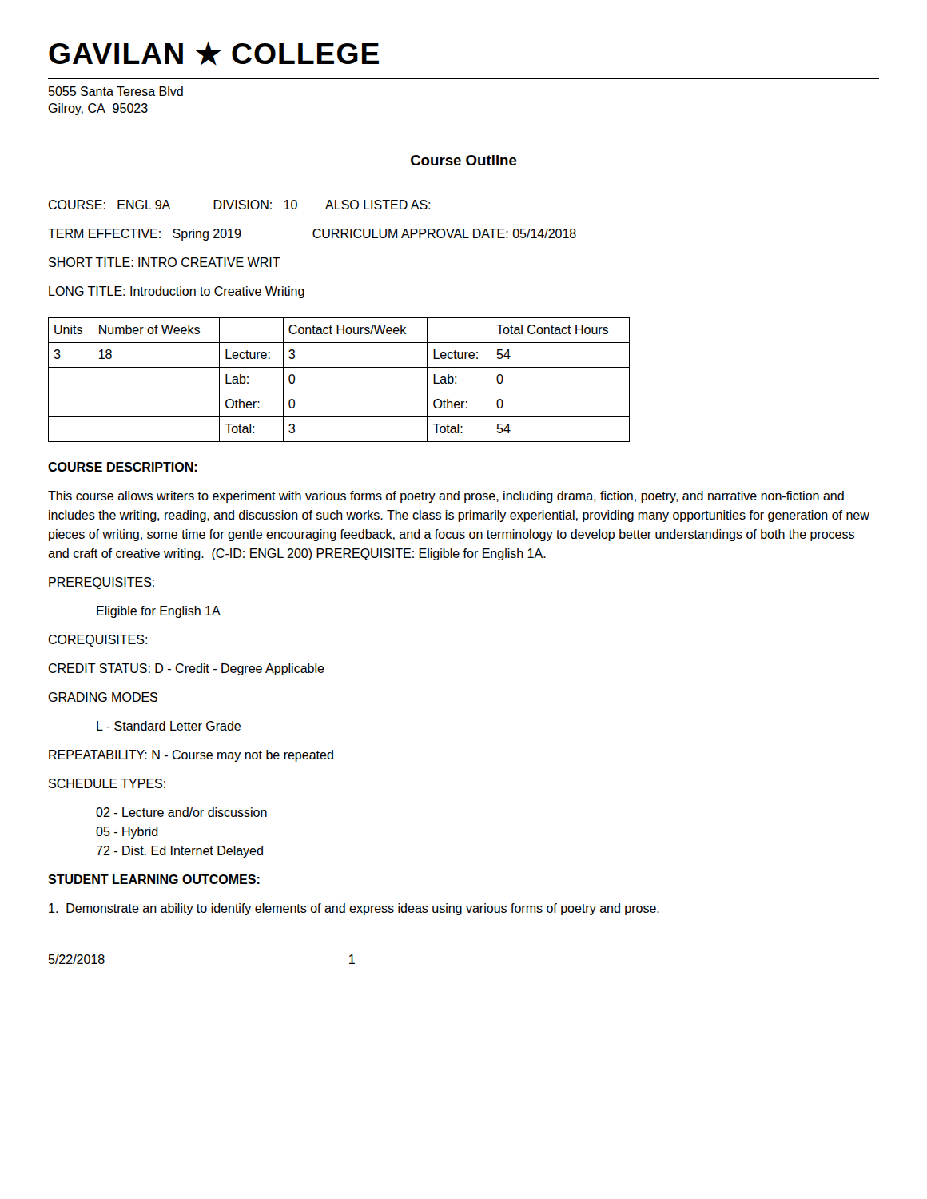GAVILAN ★ COLLEGE
5055 Santa Teresa Blvd
Gilroy, CA 95023
Course Outline
COURSE: ENGL 9A DIVISION: 10 ALSO LISTED AS:
TERM EFFECTIVE: Spring 2019 CURRICULUM APPROVAL DATE: 05/14/2018
SHORT TITLE: INTRO CREATIVE WRIT
LONG TITLE: Introduction to Creative Writing
| Units | Number of Weeks | | Contact Hours/Week | | Total Contact Hours |
| 3 | 18 | Lecture: | 3 | Lecture: | 54 |
| | | Lab: | 0 | Lab: | 0 |
| | | Other: | 0 | Other: | 0 |
| | | Total: | 3 | Total: | 54 |
COURSE DESCRIPTION:
This course allows writers to experiment with various forms of poetry and prose, including drama, fiction, poetry, and narrative non-fiction and includes the writing, reading, and discussion of such works. The class is primarily experiential, providing many opportunities for generation of new pieces of writing, some time for gentle encouraging feedback, and a focus on terminology to develop better understandings of both the process and craft of creative writing. (C-ID: ENGL 200) PREREQUISITE: Eligible for English 1A.
PREREQUISITES:
Eligible for English 1A
COREQUISITES:
CREDIT STATUS: D - Credit - Degree Applicable
GRADING MODES
L - Standard Letter Grade
REPEATABILITY: N - Course may not be repeated
SCHEDULE TYPES:
02 - Lecture and/or discussion
05 - Hybrid
72 - Dist. Ed Internet Delayed
STUDENT LEARNING OUTCOMES:
1. Demonstrate an ability to identify elements of and express ideas using various forms of poetry and prose.
5/22/2018 1